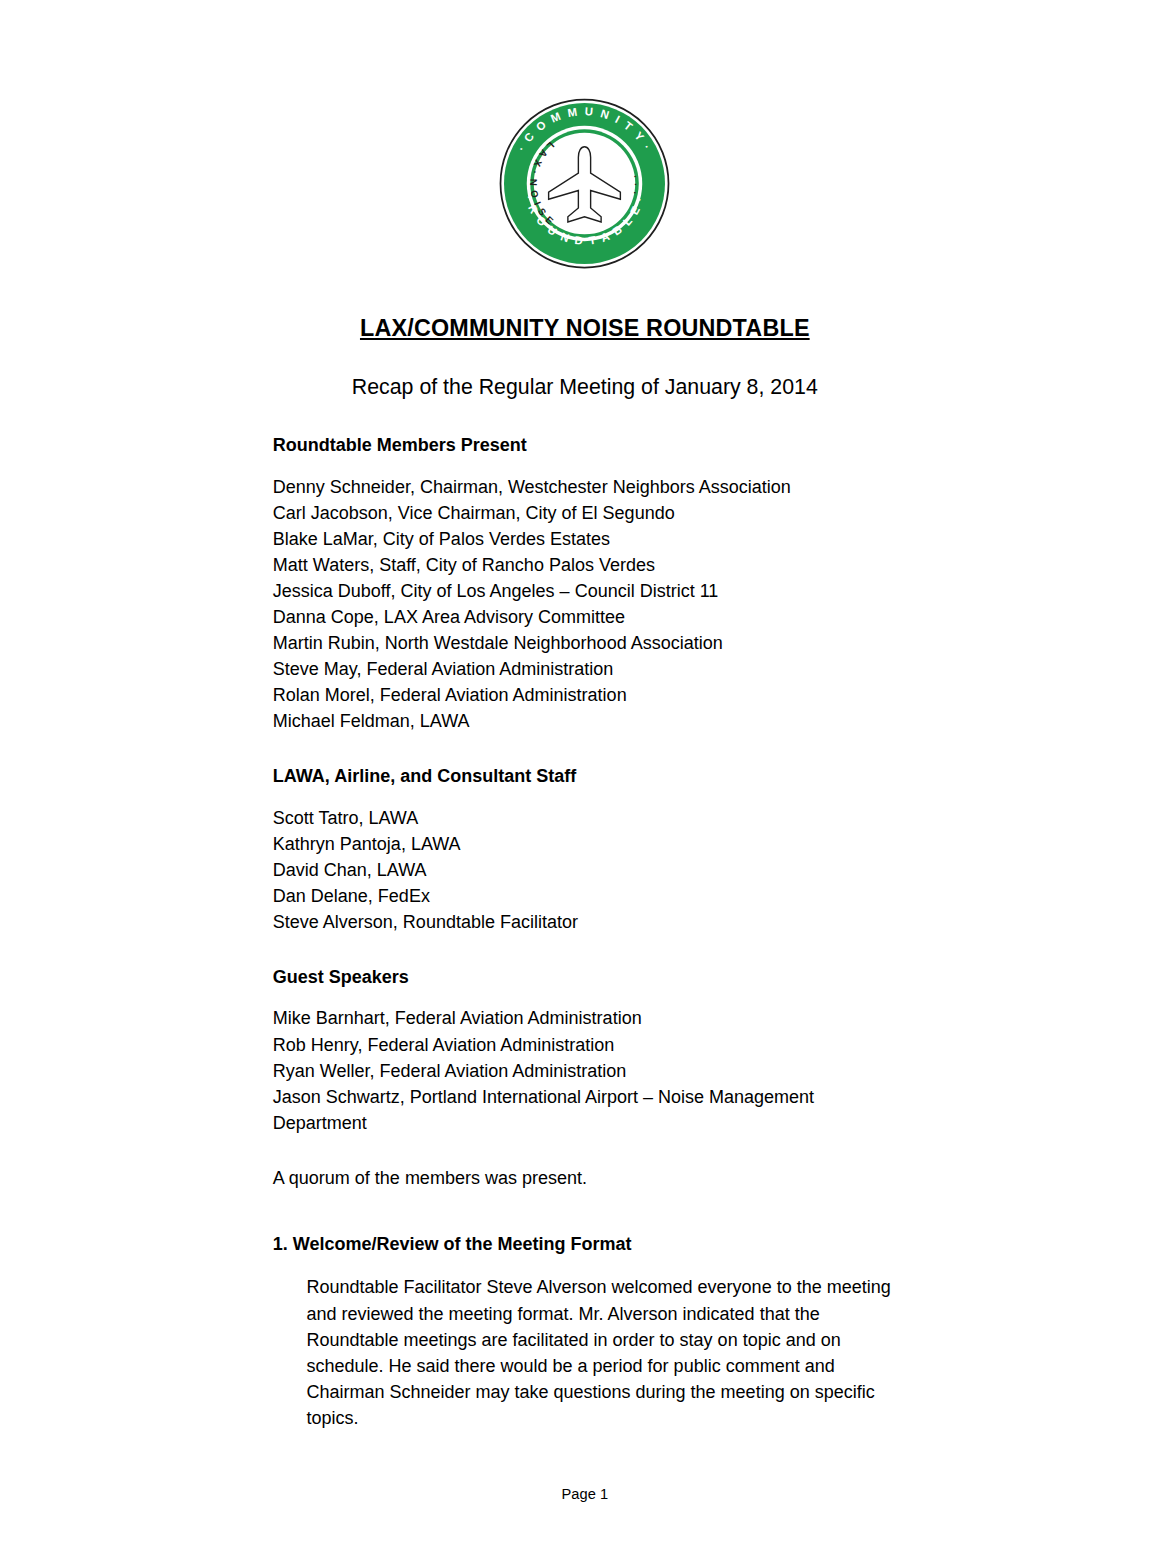· C O M M U N I T Y · · R O U N D T A B L E · L A X · N O I S E · · ·
LAX/COMMUNITY NOISE ROUNDTABLE
Recap of the Regular Meeting of January 8, 2014
Roundtable Members Present
Denny Schneider, Chairman, Westchester Neighbors Association
Carl Jacobson, Vice Chairman, City of El Segundo
Blake LaMar, City of Palos Verdes Estates
Matt Waters, Staff, City of Rancho Palos Verdes
Jessica Duboff, City of Los Angeles – Council District 11
Danna Cope, LAX Area Advisory Committee
Martin Rubin, North Westdale Neighborhood Association
Steve May, Federal Aviation Administration
Rolan Morel, Federal Aviation Administration
Michael Feldman, LAWA
LAWA, Airline, and Consultant Staff
Scott Tatro, LAWA
Kathryn Pantoja, LAWA
David Chan, LAWA
Dan Delane, FedEx
Steve Alverson, Roundtable Facilitator
Guest Speakers
Mike Barnhart, Federal Aviation Administration
Rob Henry, Federal Aviation Administration
Ryan Weller, Federal Aviation Administration
Jason Schwartz, Portland International Airport – Noise Management Department
A quorum of the members was present.
1. Welcome/Review of the Meeting Format
Roundtable Facilitator Steve Alverson welcomed everyone to the meeting and reviewed the meeting format. Mr. Alverson indicated that the Roundtable meetings are facilitated in order to stay on topic and on schedule. He said there would be a period for public comment and Chairman Schneider may take questions during the meeting on specific topics.
Page 1